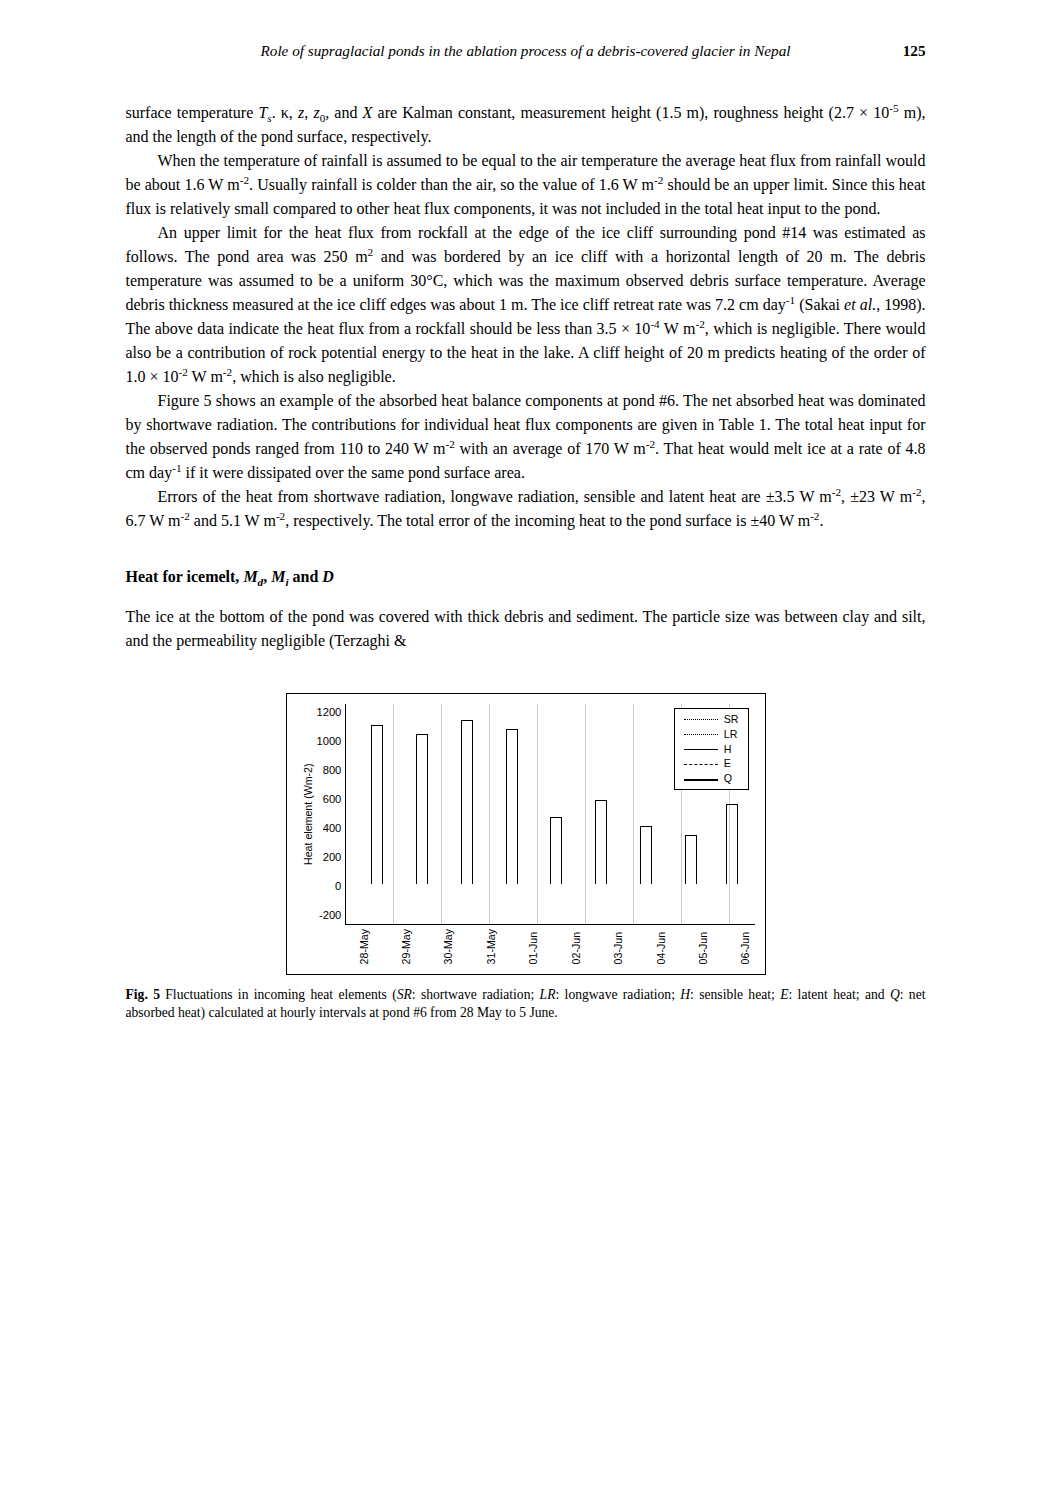Role of supraglacial ponds in the ablation process of a debris-covered glacier in Nepal 125
surface temperature Ts. κ, z, z0, and X are Kalman constant, measurement height (1.5 m), roughness height (2.7 × 10-5 m), and the length of the pond surface, respectively.
When the temperature of rainfall is assumed to be equal to the air temperature the average heat flux from rainfall would be about 1.6 W m-2. Usually rainfall is colder than the air, so the value of 1.6 W m-2 should be an upper limit. Since this heat flux is relatively small compared to other heat flux components, it was not included in the total heat input to the pond.
An upper limit for the heat flux from rockfall at the edge of the ice cliff surrounding pond #14 was estimated as follows. The pond area was 250 m2 and was bordered by an ice cliff with a horizontal length of 20 m. The debris temperature was assumed to be a uniform 30°C, which was the maximum observed debris surface temperature. Average debris thickness measured at the ice cliff edges was about 1 m. The ice cliff retreat rate was 7.2 cm day-1 (Sakai et al., 1998). The above data indicate the heat flux from a rockfall should be less than 3.5 × 10-4 W m-2, which is negligible. There would also be a contribution of rock potential energy to the heat in the lake. A cliff height of 20 m predicts heating of the order of 1.0 × 10-2 W m-2, which is also negligible.
Figure 5 shows an example of the absorbed heat balance components at pond #6. The net absorbed heat was dominated by shortwave radiation. The contributions for individual heat flux components are given in Table 1. The total heat input for the observed ponds ranged from 110 to 240 W m-2 with an average of 170 W m-2. That heat would melt ice at a rate of 4.8 cm day-1 if it were dissipated over the same pond surface area.
Errors of the heat from shortwave radiation, longwave radiation, sensible and latent heat are ±3.5 W m-2, ±23 W m-2, 6.7 W m-2 and 5.1 W m-2, respectively. The total error of the incoming heat to the pond surface is ±40 W m-2.
Heat for icemelt, Md, Mi and D
The ice at the bottom of the pond was covered with thick debris and sediment. The particle size was between clay and silt, and the permeability negligible (Terzaghi &
Heat element (Wm-2)
1200 1000 800 600 400 200 0 -200
| | SR |
| | LR |
| | H |
| | E |
| | Q |
28-May 29-May 30-May 31-May 01-Jun 02-Jun 03-Jun 04-Jun 05-Jun 06-Jun
Fig. 5 Fluctuations in incoming heat elements (SR: shortwave radiation; LR: longwave radiation; H: sensible heat; E: latent heat; and Q: net absorbed heat) calculated at hourly intervals at pond #6 from 28 May to 5 June.